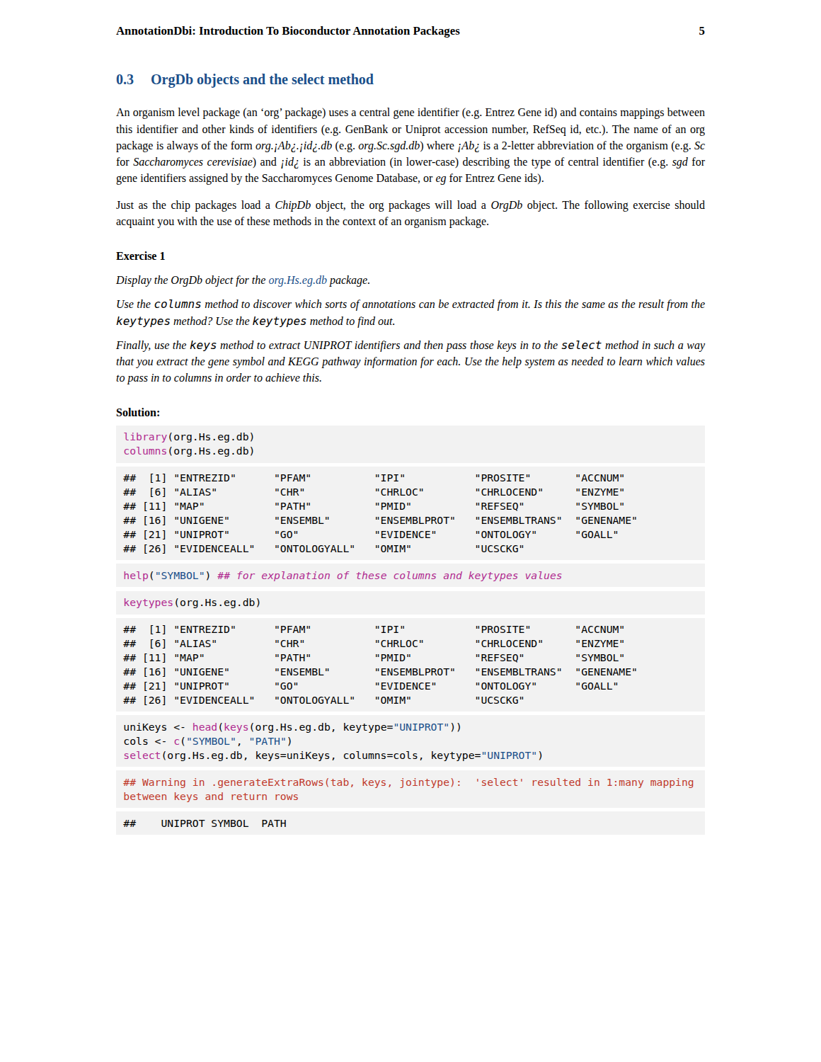AnnotationDbi: Introduction To Bioconductor Annotation Packages 5
0.3 OrgDb objects and the select method
An organism level package (an ‘org’ package) uses a central gene identifier (e.g. Entrez Gene id) and contains mappings between this identifier and other kinds of identifiers (e.g. GenBank or Uniprot accession number, RefSeq id, etc.). The name of an org package is always of the form org.¡Ab¿.¡id¿.db (e.g. org.Sc.sgd.db) where ¡Ab¿ is a 2-letter abbreviation of the organism (e.g. Sc for Saccharomyces cerevisiae) and ¡id¿ is an abbreviation (in lower-case) describing the type of central identifier (e.g. sgd for gene identifiers assigned by the Saccharomyces Genome Database, or eg for Entrez Gene ids).
Just as the chip packages load a ChipDb object, the org packages will load a OrgDb object. The following exercise should acquaint you with the use of these methods in the context of an organism package.
Exercise 1
Display the OrgDb object for the org.Hs.eg.db package.
Use the columns method to discover which sorts of annotations can be extracted from it. Is this the same as the result from the keytypes method? Use the keytypes method to find out.
Finally, use the keys method to extract UNIPROT identifiers and then pass those keys in to the select method in such a way that you extract the gene symbol and KEGG pathway information for each. Use the help system as needed to learn which values to pass in to columns in order to achieve this.
Solution:
library(org.Hs.eg.db)
columns(org.Hs.eg.db)
##  [1] "ENTREZID"      "PFAM"          "IPI"           "PROSITE"       "ACCNUM"
##  [6] "ALIAS"         "CHR"           "CHRLOC"        "CHRLOCEND"     "ENZYME"
## [11] "MAP"           "PATH"          "PMID"          "REFSEQ"        "SYMBOL"
## [16] "UNIGENE"       "ENSEMBL"       "ENSEMBLPROT"   "ENSEMBLTRANS"  "GENENAME"
## [21] "UNIPROT"       "GO"            "EVIDENCE"      "ONTOLOGY"      "GOALL"
## [26] "EVIDENCEALL"   "ONTOLOGYALL"   "OMIM"          "UCSCKG"
help("SYMBOL") ## for explanation of these columns and keytypes values
keytypes(org.Hs.eg.db)
##  [1] "ENTREZID"      "PFAM"          "IPI"           "PROSITE"       "ACCNUM"
##  [6] "ALIAS"         "CHR"           "CHRLOC"        "CHRLOCEND"     "ENZYME"
## [11] "MAP"           "PATH"          "PMID"          "REFSEQ"        "SYMBOL"
## [16] "UNIGENE"       "ENSEMBL"       "ENSEMBLPROT"   "ENSEMBLTRANS"  "GENENAME"
## [21] "UNIPROT"       "GO"            "EVIDENCE"      "ONTOLOGY"      "GOALL"
## [26] "EVIDENCEALL"   "ONTOLOGYALL"   "OMIM"          "UCSCKG"
uniKeys <- head(keys(org.Hs.eg.db, keytype="UNIPROT"))
cols <- c("SYMBOL", "PATH")
select(org.Hs.eg.db, keys=uniKeys, columns=cols, keytype="UNIPROT")
## Warning in .generateExtraRows(tab, keys, jointype):  'select' resulted in 1:many mapping
between keys and return rows
##    UNIPROT SYMBOL  PATH